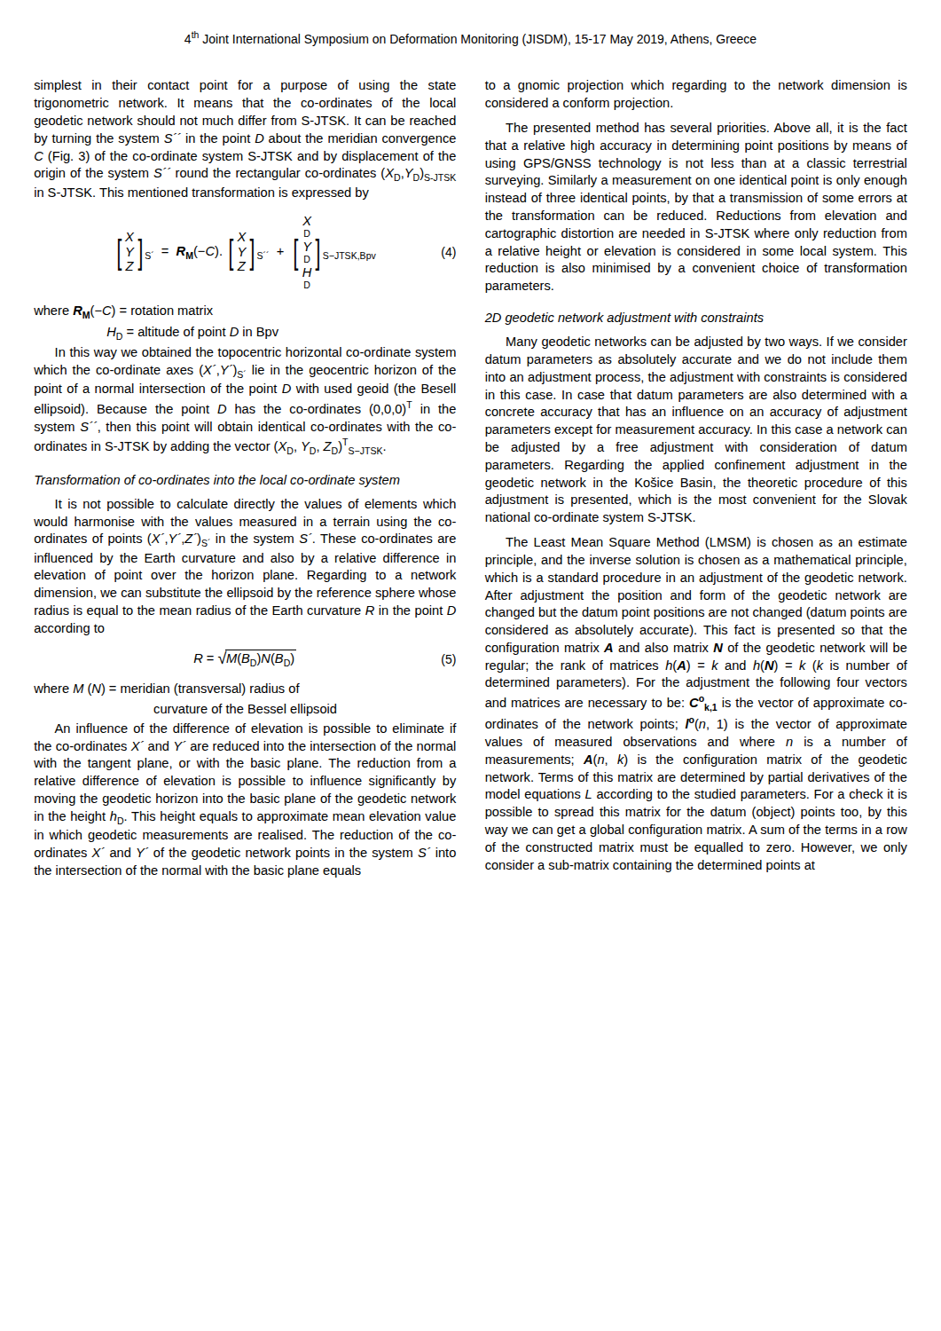4th Joint International Symposium on Deformation Monitoring (JISDM), 15-17 May 2019, Athens, Greece
simplest in their contact point for a purpose of using the state trigonometric network. It means that the co-ordinates of the local geodetic network should not much differ from S-JTSK. It can be reached by turning the system S´´ in the point D about the meridian convergence C (Fig. 3) of the co-ordinate system S-JTSK and by displacement of the origin of the system S´´ round the rectangular co-ordinates (XD,YD)S-JTSK in S-JTSK. This mentioned transformation is expressed by
[ XYZ ] S´ = RM(−C). [ XYZ ] S´´ + [ XD YD HD ] S−JTSK,Bpv (4)
where RM(−C) = rotation matrix
HD = altitude of point D in Bpv
In this way we obtained the topocentric horizontal co-ordinate system which the co-ordinate axes (X´,Y´)S´ lie in the geocentric horizon of the point of a normal intersection of the point D with used geoid (the Besell ellipsoid). Because the point D has the co-ordinates (0,0,0)T in the system S´´, then this point will obtain identical co-ordinates with the co-ordinates in S-JTSK by adding the vector (XD, YD, ZD)TS−JTSK.
Transformation of co-ordinates into the local co-ordinate system
It is not possible to calculate directly the values of elements which would harmonise with the values measured in a terrain using the co-ordinates of points (X´,Y´,Z´)S´ in the system S´. These co-ordinates are influenced by the Earth curvature and also by a relative difference in elevation of point over the horizon plane. Regarding to a network dimension, we can substitute the ellipsoid by the reference sphere whose radius is equal to the mean radius of the Earth curvature R in the point D according to
R = M(BD)N(BD) (5)
where M (N) = meridian (transversal) radius of
curvature of the Bessel ellipsoid
An influence of the difference of elevation is possible to eliminate if the co-ordinates X´ and Y´ are reduced into the intersection of the normal with the tangent plane, or with the basic plane. The reduction from a relative difference of elevation is possible to influence significantly by moving the geodetic horizon into the basic plane of the geodetic network in the height hD. This height equals to approximate mean elevation value in which geodetic measurements are realised. The reduction of the co-ordinates X´ and Y´ of the geodetic network points in the system S´ into the intersection of the normal with the basic plane equals
to a gnomic projection which regarding to the network dimension is considered a conform projection.
The presented method has several priorities. Above all, it is the fact that a relative high accuracy in determining point positions by means of using GPS/GNSS technology is not less than at a classic terrestrial surveying. Similarly a measurement on one identical point is only enough instead of three identical points, by that a transmission of some errors at the transformation can be reduced. Reductions from elevation and cartographic distortion are needed in S-JTSK where only reduction from a relative height or elevation is considered in some local system. This reduction is also minimised by a convenient choice of transformation parameters.
2D geodetic network adjustment with constraints
Many geodetic networks can be adjusted by two ways. If we consider datum parameters as absolutely accurate and we do not include them into an adjustment process, the adjustment with constraints is considered in this case. In case that datum parameters are also determined with a concrete accuracy that has an influence on an accuracy of adjustment parameters except for measurement accuracy. In this case a network can be adjusted by a free adjustment with consideration of datum parameters. Regarding the applied confinement adjustment in the geodetic network in the Košice Basin, the theoretic procedure of this adjustment is presented, which is the most convenient for the Slovak national co-ordinate system S-JTSK.
The Least Mean Square Method (LMSM) is chosen as an estimate principle, and the inverse solution is chosen as a mathematical principle, which is a standard procedure in an adjustment of the geodetic network. After adjustment the position and form of the geodetic network are changed but the datum point positions are not changed (datum points are considered as absolutely accurate). This fact is presented so that the configuration matrix A and also matrix N of the geodetic network will be regular; the rank of matrices h(A) = k and h(N) = k (k is number of determined parameters). For the adjustment the following four vectors and matrices are necessary to be: Cok,1 is the vector of approximate co-ordinates of the network points; lo(n, 1) is the vector of approximate values of measured observations and where n is a number of measurements; A(n, k) is the configuration matrix of the geodetic network. Terms of this matrix are determined by partial derivatives of the model equations L according to the studied parameters. For a check it is possible to spread this matrix for the datum (object) points too, by this way we can get a global configuration matrix. A sum of the terms in a row of the constructed matrix must be equalled to zero. However, we only consider a sub-matrix containing the determined points at